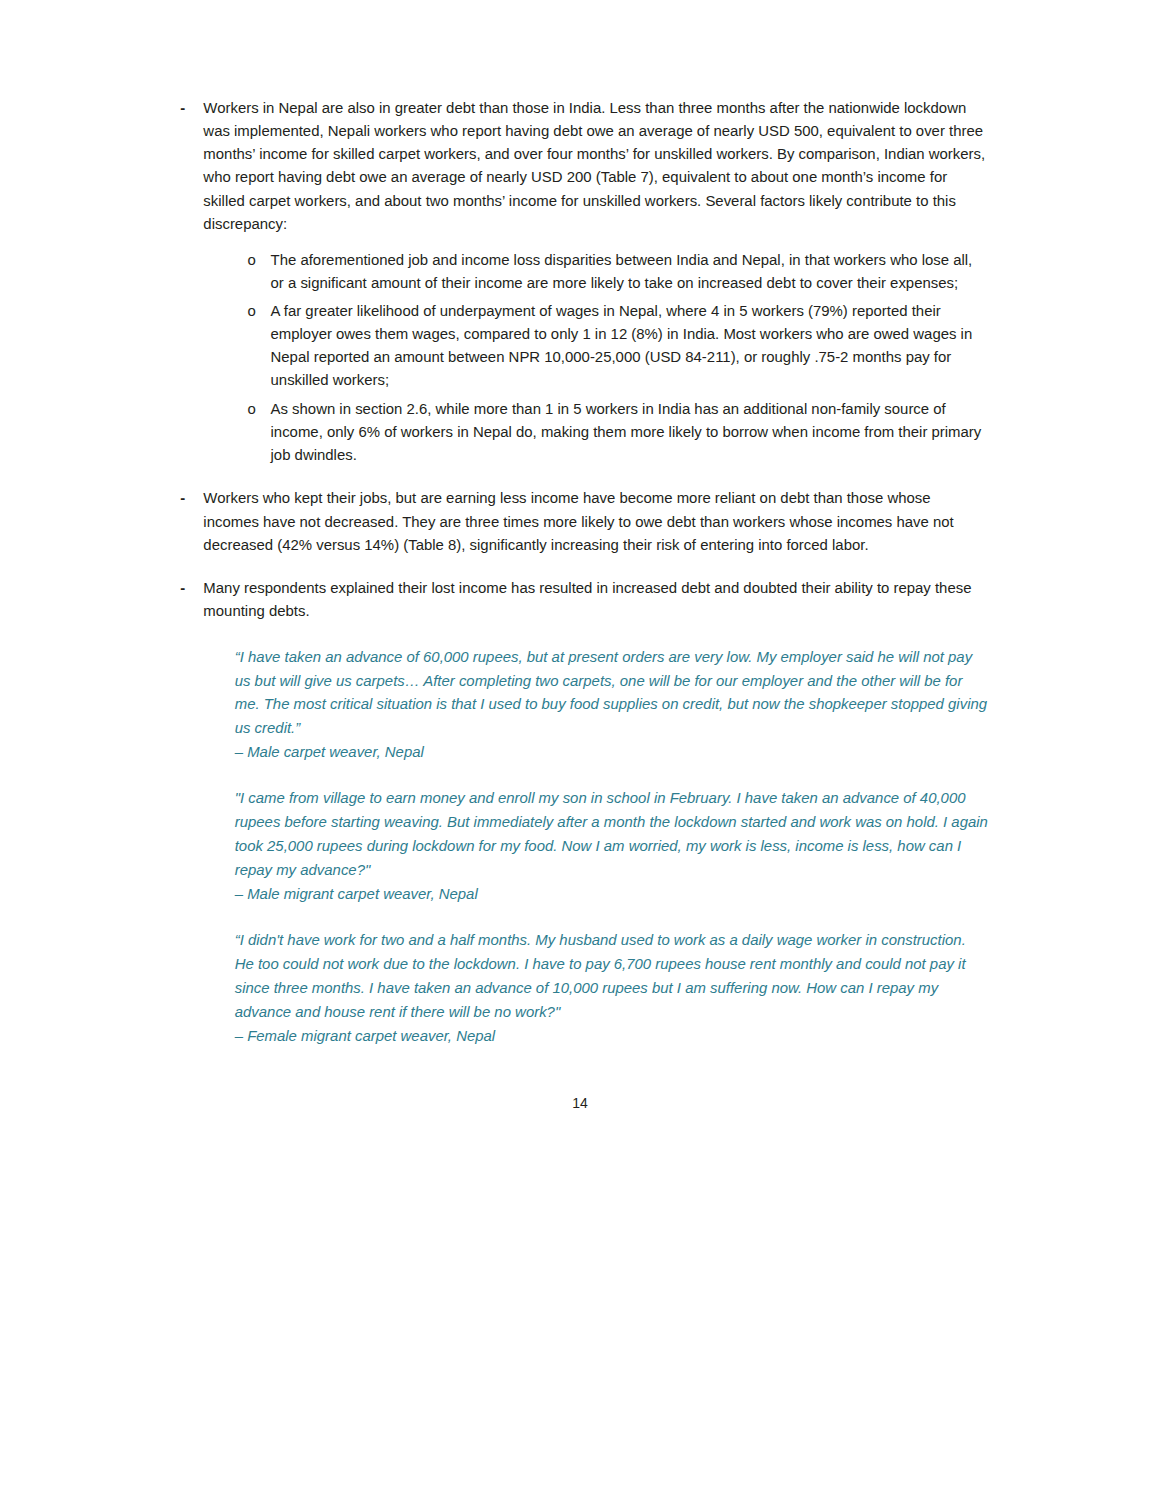Workers in Nepal are also in greater debt than those in India. Less than three months after the nationwide lockdown was implemented, Nepali workers who report having debt owe an average of nearly USD 500, equivalent to over three months’ income for skilled carpet workers, and over four months’ for unskilled workers. By comparison, Indian workers, who report having debt owe an average of nearly USD 200 (Table 7), equivalent to about one month’s income for skilled carpet workers, and about two months’ income for unskilled workers. Several factors likely contribute to this discrepancy:
The aforementioned job and income loss disparities between India and Nepal, in that workers who lose all, or a significant amount of their income are more likely to take on increased debt to cover their expenses;
A far greater likelihood of underpayment of wages in Nepal, where 4 in 5 workers (79%) reported their employer owes them wages, compared to only 1 in 12 (8%) in India. Most workers who are owed wages in Nepal reported an amount between NPR 10,000-25,000 (USD 84-211), or roughly .75-2 months pay for unskilled workers;
As shown in section 2.6, while more than 1 in 5 workers in India has an additional non-family source of income, only 6% of workers in Nepal do, making them more likely to borrow when income from their primary job dwindles.
Workers who kept their jobs, but are earning less income have become more reliant on debt than those whose incomes have not decreased. They are three times more likely to owe debt than workers whose incomes have not decreased (42% versus 14%) (Table 8), significantly increasing their risk of entering into forced labor.
Many respondents explained their lost income has resulted in increased debt and doubted their ability to repay these mounting debts.
“I have taken an advance of 60,000 rupees, but at present orders are very low. My employer said he will not pay us but will give us carpets… After completing two carpets, one will be for our employer and the other will be for me. The most critical situation is that I used to buy food supplies on credit, but now the shopkeeper stopped giving us credit.” – Male carpet weaver, Nepal
"I came from village to earn money and enroll my son in school in February. I have taken an advance of 40,000 rupees before starting weaving. But immediately after a month the lockdown started and work was on hold. I again took 25,000 rupees during lockdown for my food. Now I am worried, my work is less, income is less, how can I repay my advance?" – Male migrant carpet weaver, Nepal
“I didn't have work for two and a half months. My husband used to work as a daily wage worker in construction. He too could not work due to the lockdown. I have to pay 6,700 rupees house rent monthly and could not pay it since three months. I have taken an advance of 10,000 rupees but I am suffering now. How can I repay my advance and house rent if there will be no work?" – Female migrant carpet weaver, Nepal
14